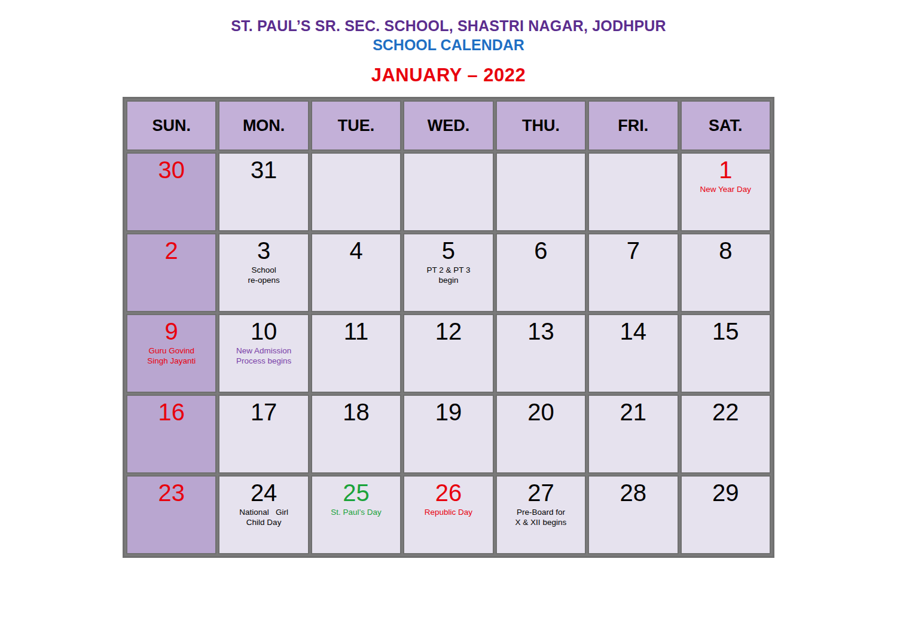ST. PAUL’S SR. SEC. SCHOOL, SHASTRI NAGAR, JODHPUR
SCHOOL CALENDAR
JANUARY – 2022
| SUN. | MON. | TUE. | WED. | THU. | FRI. | SAT. |
| --- | --- | --- | --- | --- | --- | --- |
| 30 | 31 | | | | | 1 New Year Day |
| 2 | 3 School re-opens | 4 | 5 PT 2 & PT 3 begin | 6 | 7 | 8 |
| 9 Guru Govind Singh Jayanti | 10 New Admission Process begins | 11 | 12 | 13 | 14 | 15 |
| 16 | 17 | 18 | 19 | 20 | 21 | 22 |
| 23 | 24 National Girl Child Day | 25 St. Paul’s Day | 26 Republic Day | 27 Pre-Board for X & XII begins | 28 | 29 |